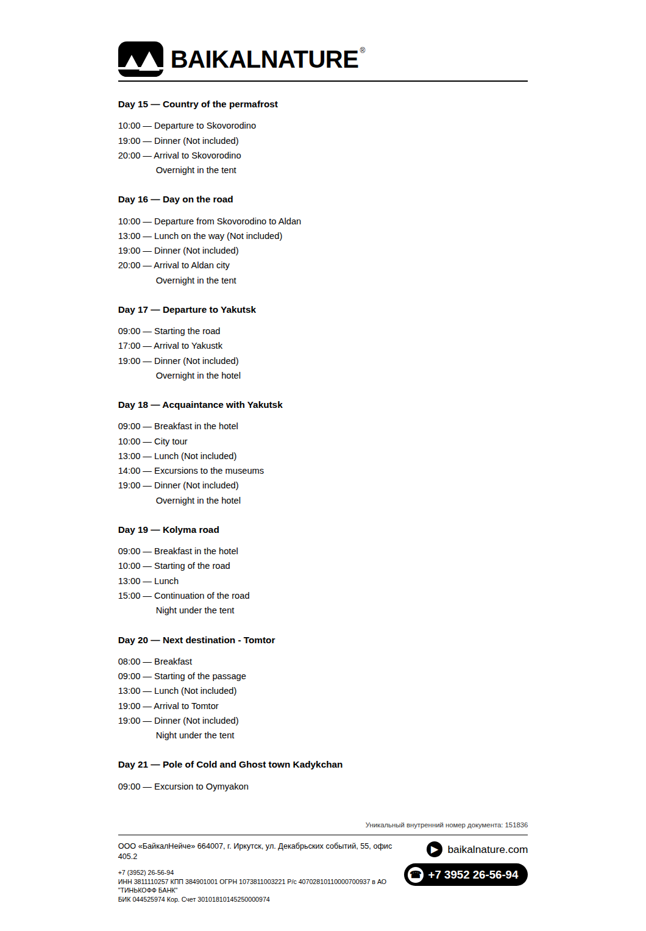BAIKALNATURE®
Day 15 — Country of the permafrost
10:00 — Departure to Skovorodino
19:00 — Dinner (Not included)
20:00 — Arrival to Skovorodino
Overnight in the tent
Day 16 — Day on the road
10:00 — Departure from Skovorodino to Aldan
13:00 — Lunch on the way (Not included)
19:00 — Dinner (Not included)
20:00 — Arrival to Aldan city
Overnight in the tent
Day 17 — Departure to Yakutsk
09:00 — Starting the road
17:00 — Arrival to Yakustk
19:00 — Dinner (Not included)
Overnight in the hotel
Day 18 — Acquaintance with Yakutsk
09:00 — Breakfast in the hotel
10:00 — City tour
13:00 — Lunch (Not included)
14:00 — Excursions to the museums
19:00 — Dinner (Not included)
Overnight in the hotel
Day 19 — Kolyma road
09:00 — Breakfast in the hotel
10:00 — Starting of the road
13:00 — Lunch
15:00 — Continuation of the road
Night under the tent
Day 20 — Next destination - Tomtor
08:00 — Breakfast
09:00 — Starting of the passage
13:00 — Lunch (Not included)
19:00 — Arrival to Tomtor
19:00 — Dinner (Not included)
Night under the tent
Day 21 — Pole of Cold and Ghost town Kadykchan
09:00 — Excursion to Oymyakon
Уникальный внутренний номер документа: 151836
ООО «БайкалНейче» 664007, г. Иркутск, ул. Декабрьских событий, 55, офис 405.2
+7 (3952) 26-56-94
ИНН 3811110257 КПП 384901001 ОГРН 1073811003221 Р/с 40702810110000700937 в АО "ТИНЬКОФФ БАНК"
БИК 044525974 Кор. Счет 30101810145250000974
▶baikalnature.com
☎+7 3952 26-56-94